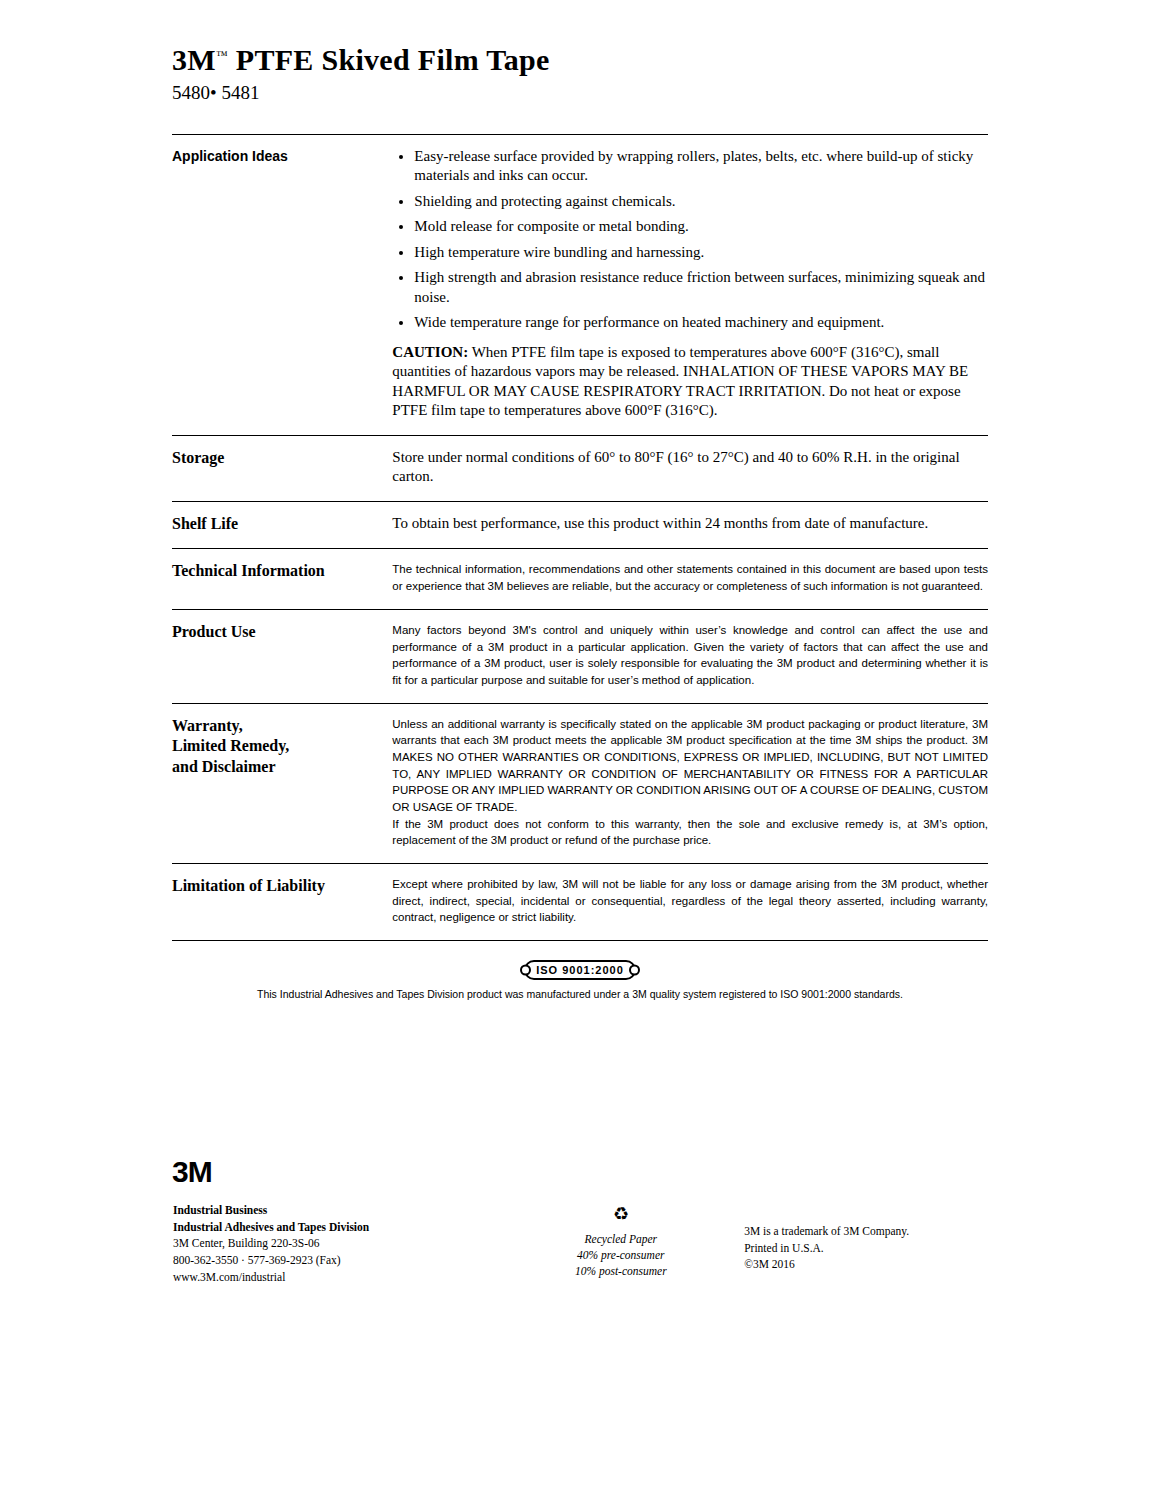3M™ PTFE Skived Film Tape
5480• 5481
| Application Ideas | Easy-release surface provided by wrapping rollers, plates, belts, etc. where build-up of sticky materials and inks can occur. Shielding and protecting against chemicals. Mold release for composite or metal bonding. High temperature wire bundling and harnessing. High strength and abrasion resistance reduce friction between surfaces, minimizing squeak and noise. Wide temperature range for performance on heated machinery and equipment. CAUTION: When PTFE film tape is exposed to temperatures above 600°F (316°C), small quantities of hazardous vapors may be released. INHALATION OF THESE VAPORS MAY BE HARMFUL OR MAY CAUSE RESPIRATORY TRACT IRRITATION. Do not heat or expose PTFE film tape to temperatures above 600°F (316°C). |
| Storage | Store under normal conditions of 60° to 80°F (16° to 27°C) and 40 to 60% R.H. in the original carton. |
| Shelf Life | To obtain best performance, use this product within 24 months from date of manufacture. |
| Technical Information | The technical information, recommendations and other statements contained in this document are based upon tests or experience that 3M believes are reliable, but the accuracy or completeness of such information is not guaranteed. |
| Product Use | Many factors beyond 3M's control and uniquely within user’s knowledge and control can affect the use and performance of a 3M product in a particular application. Given the variety of factors that can affect the use and performance of a 3M product, user is solely responsible for evaluating the 3M product and determining whether it is fit for a particular purpose and suitable for user’s method of application. |
| Warranty, Limited Remedy, and Disclaimer | Unless an additional warranty is specifically stated on the applicable 3M product packaging or product literature, 3M warrants that each 3M product meets the applicable 3M product specification at the time 3M ships the product. 3M MAKES NO OTHER WARRANTIES OR CONDITIONS, EXPRESS OR IMPLIED, INCLUDING, BUT NOT LIMITED TO, ANY IMPLIED WARRANTY OR CONDITION OF MERCHANTABILITY OR FITNESS FOR A PARTICULAR PURPOSE OR ANY IMPLIED WARRANTY OR CONDITION ARISING OUT OF A COURSE OF DEALING, CUSTOM OR USAGE OF TRADE. If the 3M product does not conform to this warranty, then the sole and exclusive remedy is, at 3M’s option, replacement of the 3M product or refund of the purchase price. |
| Limitation of Liability | Except where prohibited by law, 3M will not be liable for any loss or damage arising from the 3M product, whether direct, indirect, special, incidental or consequential, regardless of the legal theory asserted, including warranty, contract, negligence or strict liability. |
ISO 9001:2000
This Industrial Adhesives and Tapes Division product was manufactured under a 3M quality system registered to ISO 9001:2000 standards.
3M
| Industrial Business Industrial Adhesives and Tapes Division 3M Center, Building 220-3S-06 800-362-3550 · 577-369-2923 (Fax) www.3M.com/industrial | ♻ Recycled Paper 40% pre-consumer 10% post-consumer | 3M is a trademark of 3M Company. Printed in U.S.A. ©3M 2016 |